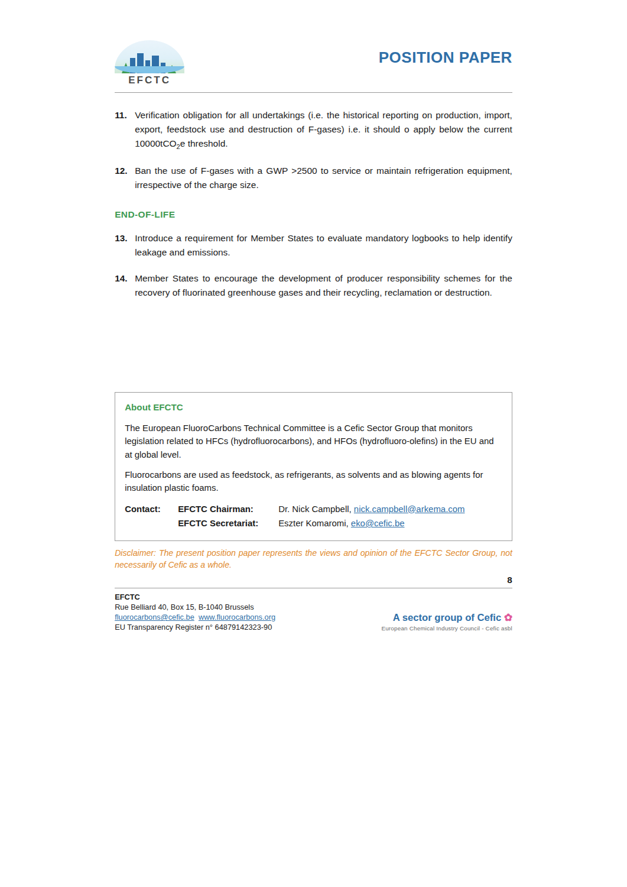EFCTC
POSITION PAPER
11. Verification obligation for all undertakings (i.e. the historical reporting on production, import, export, feedstock use and destruction of F-gases) i.e. it should o apply below the current 10000tCO2e threshold.
12. Ban the use of F-gases with a GWP >2500 to service or maintain refrigeration equipment, irrespective of the charge size.
END-OF-LIFE
13. Introduce a requirement for Member States to evaluate mandatory logbooks to help identify leakage and emissions.
14. Member States to encourage the development of producer responsibility schemes for the recovery of fluorinated greenhouse gases and their recycling, reclamation or destruction.
About EFCTC
The European FluoroCarbons Technical Committee is a Cefic Sector Group that monitors legislation related to HFCs (hydrofluorocarbons), and HFOs (hydrofluoro-olefins) in the EU and at global level.
Fluorocarbons are used as feedstock, as refrigerants, as solvents and as blowing agents for insulation plastic foams.
| Contact: | EFCTC Chairman: | Dr. Nick Campbell, nick.campbell@arkema.com |
| | EFCTC Secretariat: | Eszter Komaromi, eko@cefic.be |
Disclaimer: The present position paper represents the views and opinion of the EFCTC Sector Group, not necessarily of Cefic as a whole.
8
EFCTC
Rue Belliard 40, Box 15, B-1040 Brussels
fluorocarbons@cefic.be www.fluorocarbons.org
EU Transparency Register n° 64879142323-90
A sector group of Cefic ✿
European Chemical Industry Council - Cefic asbl